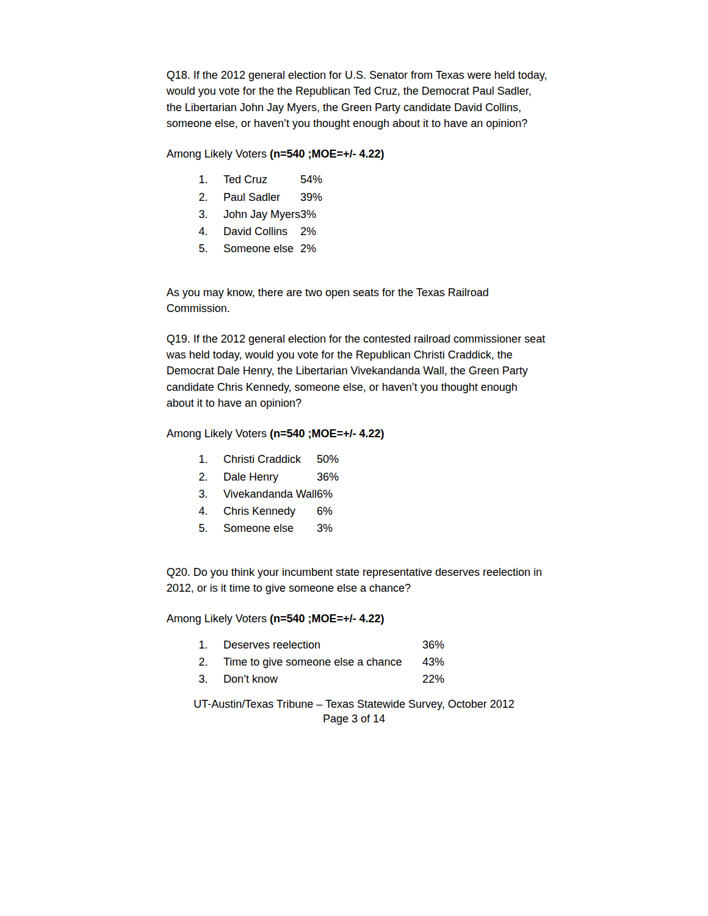Q18. If the 2012 general election for U.S. Senator from Texas were held today, would you vote for the the Republican Ted Cruz, the Democrat Paul Sadler, the Libertarian John Jay Myers, the Green Party candidate David Collins, someone else, or haven’t you thought enough about it to have an opinion?
Among Likely Voters (n=540 ;MOE=+/- 4.22)
| 1. | Ted Cruz | 54% |
| 2. | Paul Sadler | 39% |
| 3. | John Jay Myers | 3% |
| 4. | David Collins | 2% |
| 5. | Someone else | 2% |
As you may know, there are two open seats for the Texas Railroad Commission.
Q19. If the 2012 general election for the contested railroad commissioner seat was held today, would you vote for the Republican Christi Craddick, the Democrat Dale Henry, the Libertarian Vivekandanda Wall, the Green Party candidate Chris Kennedy, someone else, or haven’t you thought enough about it to have an opinion?
Among Likely Voters (n=540 ;MOE=+/- 4.22)
| 1. | Christi Craddick | 50% |
| 2. | Dale Henry | 36% |
| 3. | Vivekandanda Wall | 6% |
| 4. | Chris Kennedy | 6% |
| 5. | Someone else | 3% |
Q20. Do you think your incumbent state representative deserves reelection in 2012, or is it time to give someone else a chance?
Among Likely Voters (n=540 ;MOE=+/- 4.22)
| 1. | Deserves reelection | 36% |
| 2. | Time to give someone else a chance | 43% |
| 3. | Don’t know | 22% |
UT-Austin/Texas Tribune – Texas Statewide Survey, October 2012 Page 3 of 14